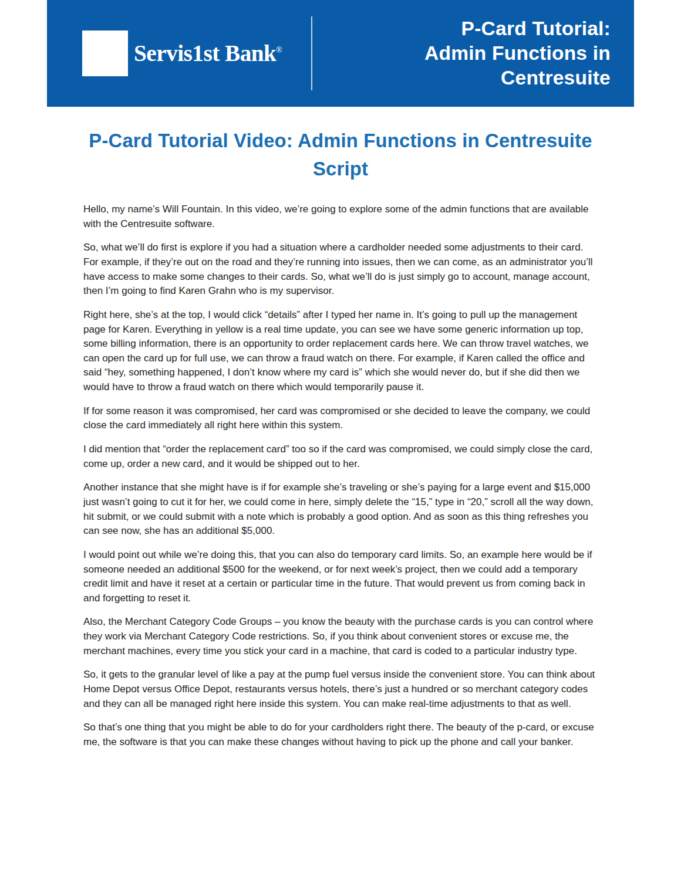Servis1st Bank®
P-Card Tutorial:
Admin Functions in Centresuite
P-Card Tutorial Video: Admin Functions in Centresuite Script
Hello, my name’s Will Fountain. In this video, we’re going to explore some of the admin functions that are available with the Centresuite software.
So, what we’ll do first is explore if you had a situation where a cardholder needed some adjustments to their card. For example, if they’re out on the road and they’re running into issues, then we can come, as an administrator you’ll have access to make some changes to their cards. So, what we’ll do is just simply go to account, manage account, then I’m going to find Karen Grahn who is my supervisor.
Right here, she’s at the top, I would click “details” after I typed her name in. It’s going to pull up the management page for Karen. Everything in yellow is a real time update, you can see we have some generic information up top, some billing information, there is an opportunity to order replacement cards here. We can throw travel watches, we can open the card up for full use, we can throw a fraud watch on there. For example, if Karen called the office and said “hey, something happened, I don’t know where my card is” which she would never do, but if she did then we would have to throw a fraud watch on there which would temporarily pause it.
If for some reason it was compromised, her card was compromised or she decided to leave the company, we could close the card immediately all right here within this system.
I did mention that “order the replacement card” too so if the card was compromised, we could simply close the card, come up, order a new card, and it would be shipped out to her.
Another instance that she might have is if for example she’s traveling or she’s paying for a large event and $15,000 just wasn’t going to cut it for her, we could come in here, simply delete the “15,” type in “20,” scroll all the way down, hit submit, or we could submit with a note which is probably a good option. And as soon as this thing refreshes you can see now, she has an additional $5,000.
I would point out while we’re doing this, that you can also do temporary card limits. So, an example here would be if someone needed an additional $500 for the weekend, or for next week’s project, then we could add a temporary credit limit and have it reset at a certain or particular time in the future. That would prevent us from coming back in and forgetting to reset it.
Also, the Merchant Category Code Groups – you know the beauty with the purchase cards is you can control where they work via Merchant Category Code restrictions. So, if you think about convenient stores or excuse me, the merchant machines, every time you stick your card in a machine, that card is coded to a particular industry type.
So, it gets to the granular level of like a pay at the pump fuel versus inside the convenient store. You can think about Home Depot versus Office Depot, restaurants versus hotels, there’s just a hundred or so merchant category codes and they can all be managed right here inside this system. You can make real-time adjustments to that as well.
So that’s one thing that you might be able to do for your cardholders right there. The beauty of the p-card, or excuse me, the software is that you can make these changes without having to pick up the phone and call your banker.